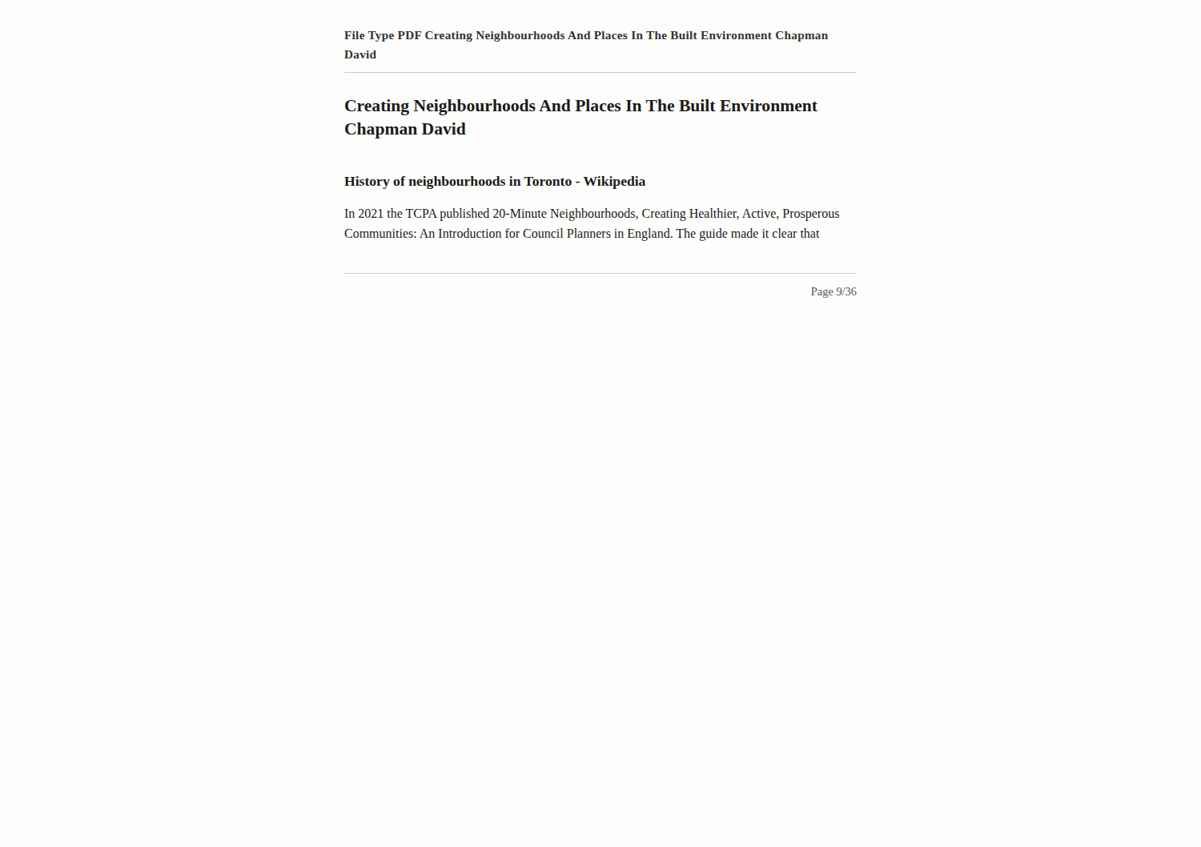File Type PDF Creating Neighbourhoods And Places In The Built Environment Chapman David
Creating Neighbourhoods And Places In The Built Environment Chapman David
History of neighbourhoods in Toronto - Wikipedia
In 2021 the TCPA published 20-Minute Neighbourhoods, Creating Healthier, Active, Prosperous Communities: An Introduction for Council Planners in England. The guide made it clear that
Page 9/36